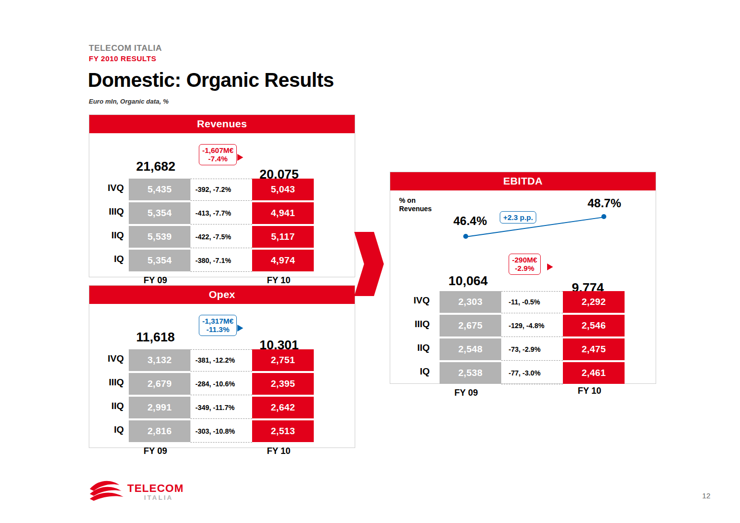TELECOM ITALIA
FY 2010 RESULTS
Domestic: Organic Results
Euro mln, Organic data, %
Revenues
21,682
20,075
-1,607M€
-7.4%
IVQ
IIIQ
IIQ
IQ
5,435
5,354
5,539
5,354
5,043
4,941
5,117
4,974
-392, -7.2%
-413, -7.7%
-422, -7.5%
-380, -7.1%
FY 09
FY 10
Opex
11,618
10,301
-1,317M€
-11.3%
IVQ
IIIQ
IIQ
IQ
3,132
2,679
2,991
2,816
2,751
2,395
2,642
2,513
-381, -12.2%
-284, -10.6%
-349, -11.7%
-303, -10.8%
FY 09
FY 10
EBITDA
% on
Revenues
46.4%
48.7%
+2.3 p.p.
10,064
9,774
-290M€
-2.9%
IVQ
IIIQ
IIQ
IQ
2,303
2,675
2,548
2,538
2,292
2,546
2,475
2,461
-11, -0.5%
-129, -4.8%
-73, -2.9%
-77, -3.0%
FY 09
FY 10
TELECOM ITALIA
12